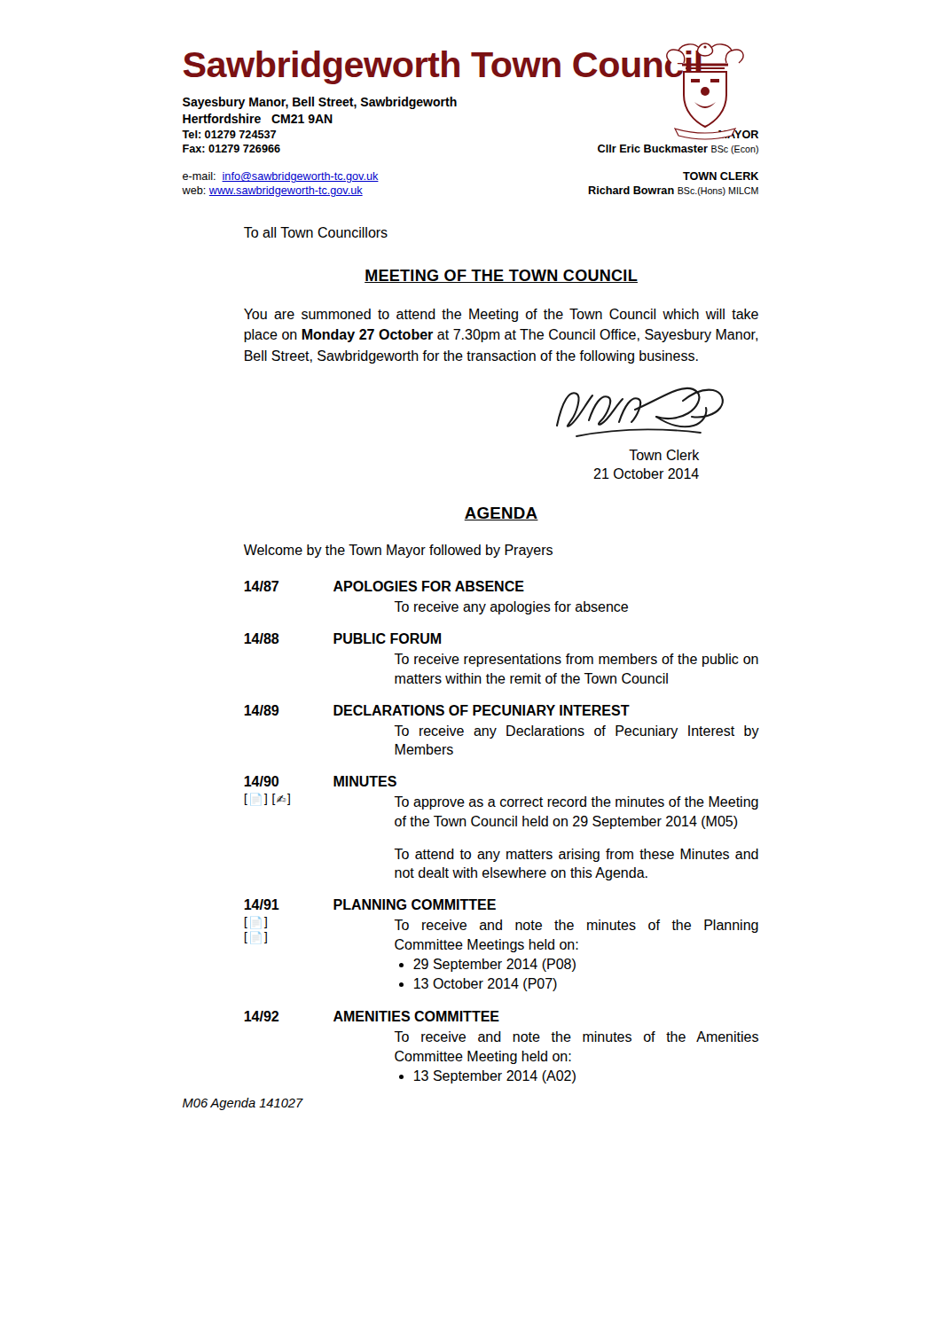Sawbridgeworth Town Council
Sayesbury Manor, Bell Street, Sawbridgeworth
Hertfordshire CM21 9AN
| Tel: 01279 724537 | MAYOR |
| Fax: 01279 726966 | Cllr Eric Buckmaster BSc (Econ) |
| e-mail: info@sawbridgeworth-tc.gov.uk | TOWN CLERK |
| web: www.sawbridgeworth-tc.gov.uk | Richard Bowran BSc.(Hons) MILCM |
To all Town Councillors
MEETING OF THE TOWN COUNCIL
You are summoned to attend the Meeting of the Town Council which will take place on Monday 27 October at 7.30pm at The Council Office, Sayesbury Manor, Bell Street, Sawbridgeworth for the transaction of the following business.
Town Clerk
21 October 2014
AGENDA
Welcome by the Town Mayor followed by Prayers
| 14/87 | APOLOGIES FOR ABSENCE To receive any apologies for absence |
| 14/88 | PUBLIC FORUM To receive representations from members of the public on matters within the remit of the Town Council |
| 14/89 | DECLARATIONS OF PECUNIARY INTEREST To receive any Declarations of Pecuniary Interest by Members |
| 14/90 [📄] [✍] | MINUTES To approve as a correct record the minutes of the Meeting of the Town Council held on 29 September 2014 (M05) To attend to any matters arising from these Minutes and not dealt with elsewhere on this Agenda. |
| 14/91 [📄] [📄] | PLANNING COMMITTEE To receive and note the minutes of the Planning Committee Meetings held on: 29 September 2014 (P08) 13 October 2014 (P07) |
| 14/92 | AMENITIES COMMITTEE To receive and note the minutes of the Amenities Committee Meeting held on: 13 September 2014 (A02) |
M06 Agenda 141027